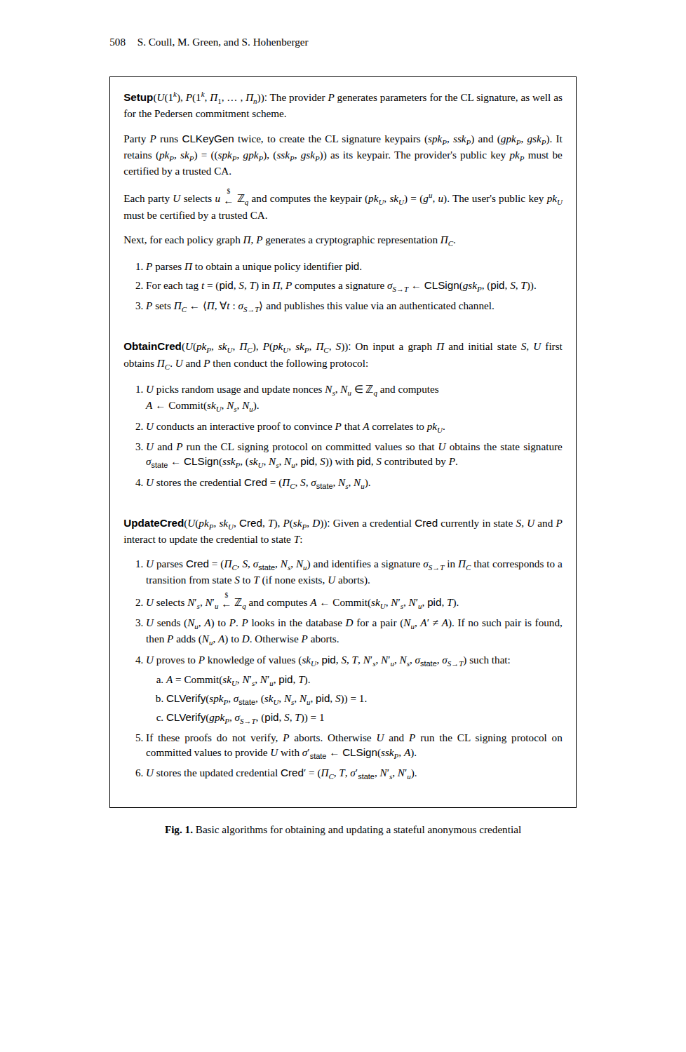508 S. Coull, M. Green, and S. Hohenberger
Setup(U(1k), P(1k, Π1, … , Πn)): The provider P generates parameters for the CL signature, as well as for the Pedersen commitment scheme.
Party P runs CLKeyGen twice, to create the CL signature keypairs (spkP, sskP) and (gpkP, gskP). It retains (pkP, skP) = ((spkP, gpkP), (sskP, gskP)) as its keypair. The provider's public key pkP must be certified by a trusted CA.
Each party U selects u $← ℤq and computes the keypair (pkU, skU) = (gu, u). The user's public key pkU must be certified by a trusted CA.
Next, for each policy graph Π, P generates a cryptographic representation ΠC.
P parses Π to obtain a unique policy identifier pid.
For each tag t = (pid, S, T) in Π, P computes a signature σS→T ← CLSign(gskP, (pid, S, T)).
P sets ΠC ← ⟨Π, ∀t : σS→T⟩ and publishes this value via an authenticated channel.
ObtainCred(U(pkP, skU, ΠC), P(pkU, skP, ΠC, S)): On input a graph Π and initial state S, U first obtains ΠC. U and P then conduct the following protocol:
U picks random usage and update nonces Ns, Nu ∈ ℤq and computes
A ← Commit(skU, Ns, Nu).
U conducts an interactive proof to convince P that A correlates to pkU.
U and P run the CL signing protocol on committed values so that U obtains the state signature σstate ← CLSign(sskP, (skU, Ns, Nu, pid, S)) with pid, S contributed by P.
U stores the credential Cred = (ΠC, S, σstate, Ns, Nu).
UpdateCred(U(pkP, skU, Cred, T), P(skP, D)): Given a credential Cred currently in state S, U and P interact to update the credential to state T:
U parses Cred = (ΠC, S, σstate, Ns, Nu) and identifies a signature σS→T in ΠC that corresponds to a transition from state S to T (if none exists, U aborts).
U selects N′s, N′u $← ℤq and computes A ← Commit(skU, N′s, N′u, pid, T).
U sends (Nu, A) to P. P looks in the database D for a pair (Nu, A′ ≠ A). If no such pair is found, then P adds (Nu, A) to D. Otherwise P aborts.
U proves to P knowledge of values (skU, pid, S, T, N′s, N′u, Ns, σstate, σS→T) such that:
A = Commit(skU, N′s, N′u, pid, T).
CLVerify(spkP, σstate, (skU, Ns, Nu, pid, S)) = 1.
CLVerify(gpkP, σS→T, (pid, S, T)) = 1
If these proofs do not verify, P aborts. Otherwise U and P run the CL signing protocol on committed values to provide U with σ′state ← CLSign(sskP, A).
U stores the updated credential Cred′ = (ΠC, T, σ′state, N′s, N′u).
Fig. 1. Basic algorithms for obtaining and updating a stateful anonymous credential